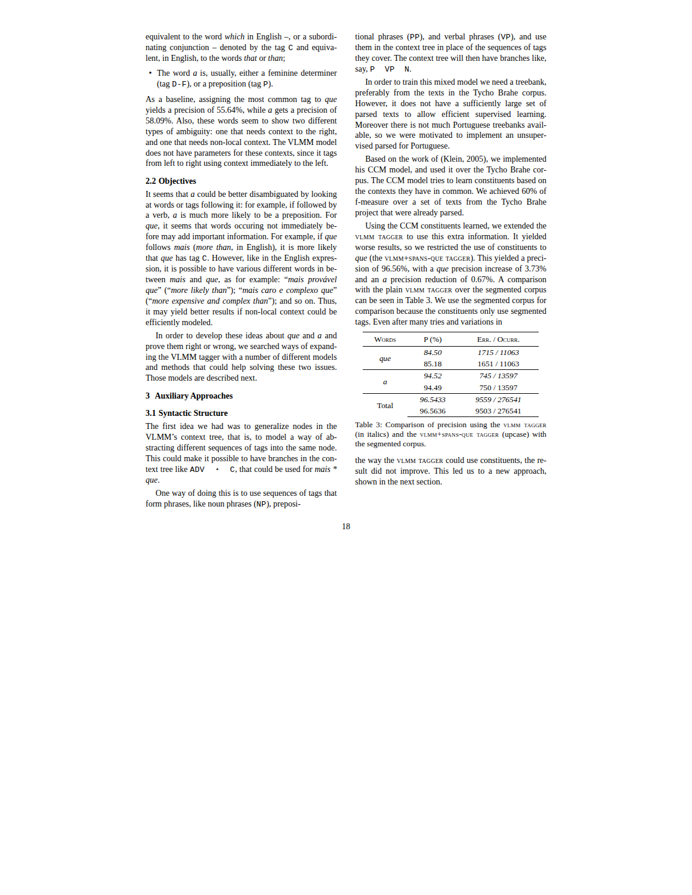equivalent to the word which in English –, or a subordinating conjunction – denoted by the tag C and equivalent, in English, to the words that or than;
The word a is, usually, either a feminine determiner (tag D-F), or a preposition (tag P).
As a baseline, assigning the most common tag to que yields a precision of 55.64%, while a gets a precision of 58.09%. Also, these words seem to show two different types of ambiguity: one that needs context to the right, and one that needs non-local context. The VLMM model does not have parameters for these contexts, since it tags from left to right using context immediately to the left.
2.2 Objectives
It seems that a could be better disambiguated by looking at words or tags following it: for example, if followed by a verb, a is much more likely to be a preposition. For que, it seems that words occuring not immediately before may add important information. For example, if que follows mais (more than, in English), it is more likely that que has tag C. However, like in the English expression, it is possible to have various different words in between mais and que, as for example: “mais provável que” (“more likely than”); “mais caro e complexo que” (“more expensive and complex than”); and so on. Thus, it may yield better results if non-local context could be efficiently modeled.
In order to develop these ideas about que and a and prove them right or wrong, we searched ways of expanding the VLMM tagger with a number of different models and methods that could help solving these two issues. Those models are described next.
3 Auxiliary Approaches
3.1 Syntactic Structure
The first idea we had was to generalize nodes in the VLMM’s context tree, that is, to model a way of abstracting different sequences of tags into the same node. This could make it possible to have branches in the context tree like ADV ⋆ C, that could be used for mais * que.
One way of doing this is to use sequences of tags that form phrases, like noun phrases (NP), preposi-
tional phrases (PP), and verbal phrases (VP), and use them in the context tree in place of the sequences of tags they cover. The context tree will then have branches like, say, P VP N.
In order to train this mixed model we need a treebank, preferably from the texts in the Tycho Brahe corpus. However, it does not have a sufficiently large set of parsed texts to allow efficient supervised learning. Moreover there is not much Portuguese treebanks available, so we were motivated to implement an unsupervised parsed for Portuguese.
Based on the work of (Klein, 2005), we implemented his CCM model, and used it over the Tycho Brahe corpus. The CCM model tries to learn constituents based on the contexts they have in common. We achieved 60% of f-measure over a set of texts from the Tycho Brahe project that were already parsed.
Using the CCM constituents learned, we extended the vlmm tagger to use this extra information. It yielded worse results, so we restricted the use of constituents to que (the vlmm+spans-que tagger). This yielded a precision of 96.56%, with a que precision increase of 3.73% and an a precision reduction of 0.67%. A comparison with the plain vlmm tagger over the segmented corpus can be seen in Table 3. We use the segmented corpus for comparison because the constituents only use segmented tags. Even after many tries and variations in
| Words | P (%) | Err. / Ocurr. |
| --- | --- | --- |
| que | 84.50 | 1715 / 11063 |
| 85.18 | 1651 / 11063 |
| a | 94.52 | 745 / 13597 |
| 94.49 | 750 / 13597 |
| Total | 96.5433 | 9559 / 276541 |
| 96.5636 | 9503 / 276541 |
Table 3: Comparison of precision using the vlmm tagger (in italics) and the vlmm+spans-que tagger (upcase) with the segmented corpus.
the way the vlmm tagger could use constituents, the result did not improve. This led us to a new approach, shown in the next section.
18